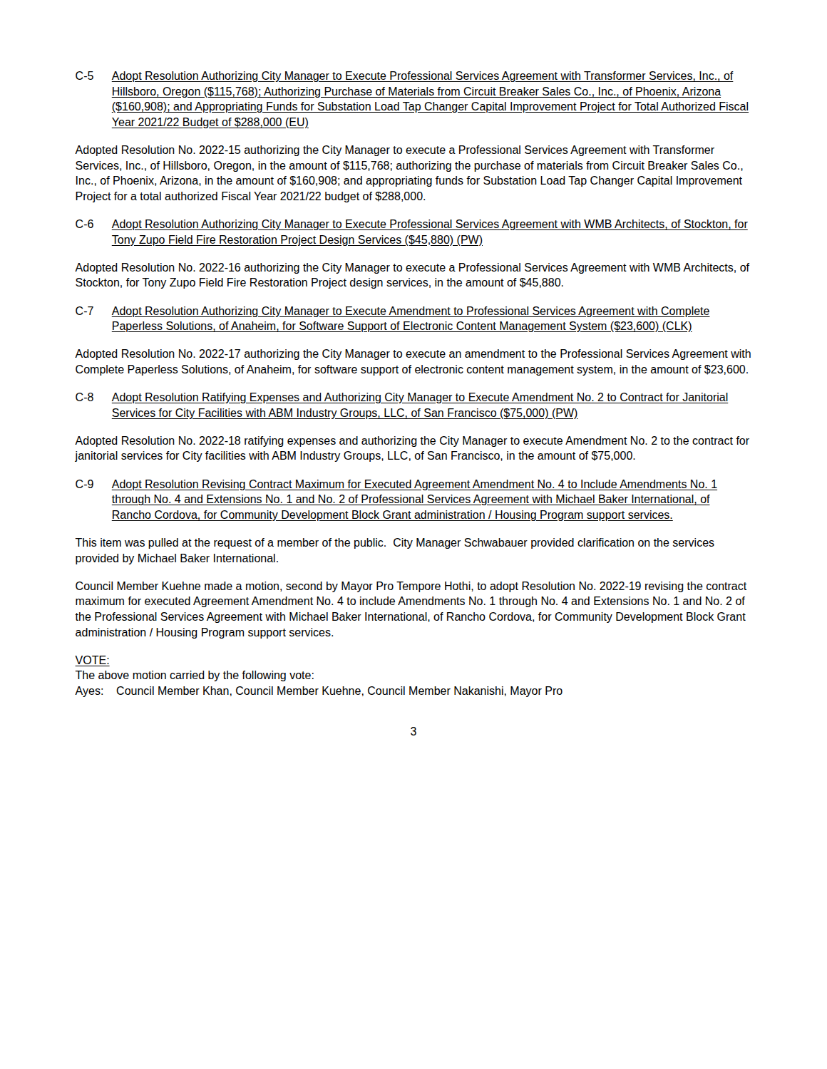C-5 Adopt Resolution Authorizing City Manager to Execute Professional Services Agreement with Transformer Services, Inc., of Hillsboro, Oregon ($115,768); Authorizing Purchase of Materials from Circuit Breaker Sales Co., Inc., of Phoenix, Arizona ($160,908); and Appropriating Funds for Substation Load Tap Changer Capital Improvement Project for Total Authorized Fiscal Year 2021/22 Budget of $288,000 (EU)
Adopted Resolution No. 2022-15 authorizing the City Manager to execute a Professional Services Agreement with Transformer Services, Inc., of Hillsboro, Oregon, in the amount of $115,768; authorizing the purchase of materials from Circuit Breaker Sales Co., Inc., of Phoenix, Arizona, in the amount of $160,908; and appropriating funds for Substation Load Tap Changer Capital Improvement Project for a total authorized Fiscal Year 2021/22 budget of $288,000.
C-6 Adopt Resolution Authorizing City Manager to Execute Professional Services Agreement with WMB Architects, of Stockton, for Tony Zupo Field Fire Restoration Project Design Services ($45,880) (PW)
Adopted Resolution No. 2022-16 authorizing the City Manager to execute a Professional Services Agreement with WMB Architects, of Stockton, for Tony Zupo Field Fire Restoration Project design services, in the amount of $45,880.
C-7 Adopt Resolution Authorizing City Manager to Execute Amendment to Professional Services Agreement with Complete Paperless Solutions, of Anaheim, for Software Support of Electronic Content Management System ($23,600) (CLK)
Adopted Resolution No. 2022-17 authorizing the City Manager to execute an amendment to the Professional Services Agreement with Complete Paperless Solutions, of Anaheim, for software support of electronic content management system, in the amount of $23,600.
C-8 Adopt Resolution Ratifying Expenses and Authorizing City Manager to Execute Amendment No. 2 to Contract for Janitorial Services for City Facilities with ABM Industry Groups, LLC, of San Francisco ($75,000) (PW)
Adopted Resolution No. 2022-18 ratifying expenses and authorizing the City Manager to execute Amendment No. 2 to the contract for janitorial services for City facilities with ABM Industry Groups, LLC, of San Francisco, in the amount of $75,000.
C-9 Adopt Resolution Revising Contract Maximum for Executed Agreement Amendment No. 4 to Include Amendments No. 1 through No. 4 and Extensions No. 1 and No. 2 of Professional Services Agreement with Michael Baker International, of Rancho Cordova, for Community Development Block Grant administration / Housing Program support services.
This item was pulled at the request of a member of the public. City Manager Schwabauer provided clarification on the services provided by Michael Baker International.
Council Member Kuehne made a motion, second by Mayor Pro Tempore Hothi, to adopt Resolution No. 2022-19 revising the contract maximum for executed Agreement Amendment No. 4 to include Amendments No. 1 through No. 4 and Extensions No. 1 and No. 2 of the Professional Services Agreement with Michael Baker International, of Rancho Cordova, for Community Development Block Grant administration / Housing Program support services.
VOTE:
The above motion carried by the following vote:
Ayes: Council Member Khan, Council Member Kuehne, Council Member Nakanishi, Mayor Pro
3